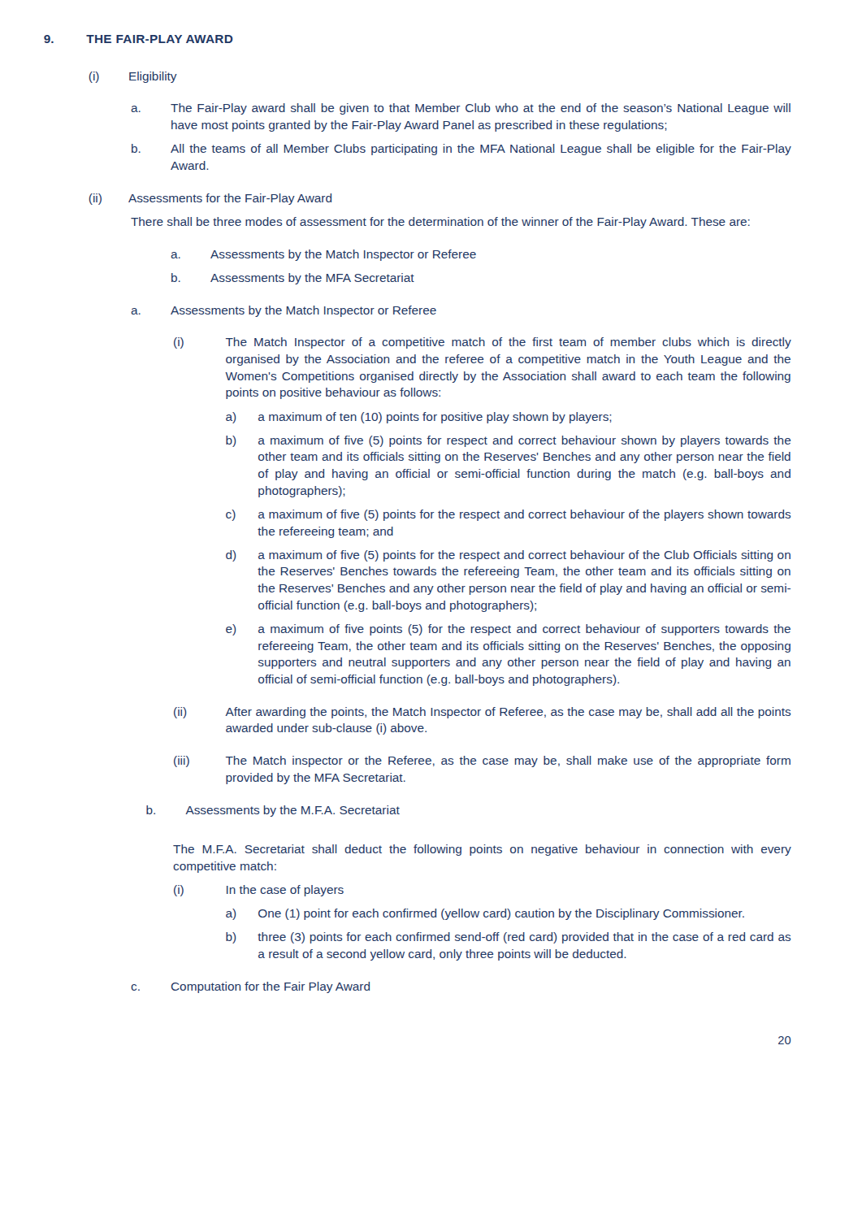9.
THE FAIR-PLAY AWARD
(i) Eligibility
a. The Fair-Play award shall be given to that Member Club who at the end of the season’s National League will have most points granted by the Fair-Play Award Panel as prescribed in these regulations;
b. All the teams of all Member Clubs participating in the MFA National League shall be eligible for the Fair-Play Award.
(ii) Assessments for the Fair-Play Award
There shall be three modes of assessment for the determination of the winner of the Fair-Play Award. These are:
a. Assessments by the Match Inspector or Referee
b. Assessments by the MFA Secretariat
a. Assessments by the Match Inspector or Referee
(i) The Match Inspector of a competitive match of the first team of member clubs which is directly organised by the Association and the referee of a competitive match in the Youth League and the Women's Competitions organised directly by the Association shall award to each team the following points on positive behaviour as follows:
a) a maximum of ten (10) points for positive play shown by players;
b) a maximum of five (5) points for respect and correct behaviour shown by players towards the other team and its officials sitting on the Reserves' Benches and any other person near the field of play and having an official or semi-official function during the match (e.g. ball-boys and photographers);
c) a maximum of five (5) points for the respect and correct behaviour of the players shown towards the refereeing team; and
d) a maximum of five (5) points for the respect and correct behaviour of the Club Officials sitting on the Reserves' Benches towards the refereeing Team, the other team and its officials sitting on the Reserves' Benches and any other person near the field of play and having an official or semi-official function (e.g. ball-boys and photographers);
e) a maximum of five points (5) for the respect and correct behaviour of supporters towards the refereeing Team, the other team and its officials sitting on the Reserves' Benches, the opposing supporters and neutral supporters and any other person near the field of play and having an official of semi-official function (e.g. ball-boys and photographers).
(ii) After awarding the points, the Match Inspector of Referee, as the case may be, shall add all the points awarded under sub-clause (i) above.
(iii) The Match inspector or the Referee, as the case may be, shall make use of the appropriate form provided by the MFA Secretariat.
b. Assessments by the M.F.A. Secretariat
The M.F.A. Secretariat shall deduct the following points on negative behaviour in connection with every competitive match:
(i) In the case of players
a) One (1) point for each confirmed (yellow card) caution by the Disciplinary Commissioner.
b) three (3) points for each confirmed send-off (red card) provided that in the case of a red card as a result of a second yellow card, only three points will be deducted.
c. Computation for the Fair Play Award
20